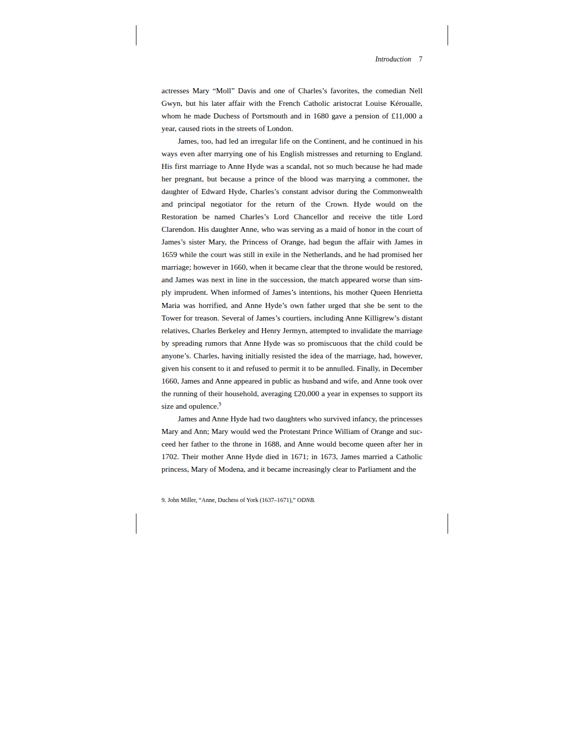Introduction 7
actresses Mary “Moll” Davis and one of Charles’s favorites, the comedian Nell Gwyn, but his later affair with the French Catholic aristocrat Louise Kéroualle, whom he made Duchess of Portsmouth and in 1680 gave a pension of £11,000 a year, caused riots in the streets of London.
James, too, had led an irregular life on the Continent, and he continued in his ways even after marrying one of his English mistresses and returning to England. His first marriage to Anne Hyde was a scandal, not so much because he had made her pregnant, but because a prince of the blood was marrying a commoner, the daughter of Edward Hyde, Charles’s constant advisor during the Commonwealth and principal negotiator for the return of the Crown. Hyde would on the Restoration be named Charles’s Lord Chancellor and receive the title Lord Clarendon. His daughter Anne, who was serving as a maid of honor in the court of James’s sister Mary, the Princess of Orange, had begun the affair with James in 1659 while the court was still in exile in the Netherlands, and he had promised her marriage; however in 1660, when it became clear that the throne would be restored, and James was next in line in the succession, the match appeared worse than simply imprudent. When informed of James’s intentions, his mother Queen Henrietta Maria was horrified, and Anne Hyde’s own father urged that she be sent to the Tower for treason. Several of James’s courtiers, including Anne Killigrew’s distant relatives, Charles Berkeley and Henry Jermyn, attempted to invalidate the marriage by spreading rumors that Anne Hyde was so promiscuous that the child could be anyone’s. Charles, having initially resisted the idea of the marriage, had, however, given his consent to it and refused to permit it to be annulled. Finally, in December 1660, James and Anne appeared in public as husband and wife, and Anne took over the running of their household, averaging £20,000 a year in expenses to support its size and opulence.9
James and Anne Hyde had two daughters who survived infancy, the princesses Mary and Ann; Mary would wed the Protestant Prince William of Orange and succeed her father to the throne in 1688, and Anne would become queen after her in 1702. Their mother Anne Hyde died in 1671; in 1673, James married a Catholic princess, Mary of Modena, and it became increasingly clear to Parliament and the
9. John Miller, “Anne, Duchess of York (1637–1671),” ODNB.